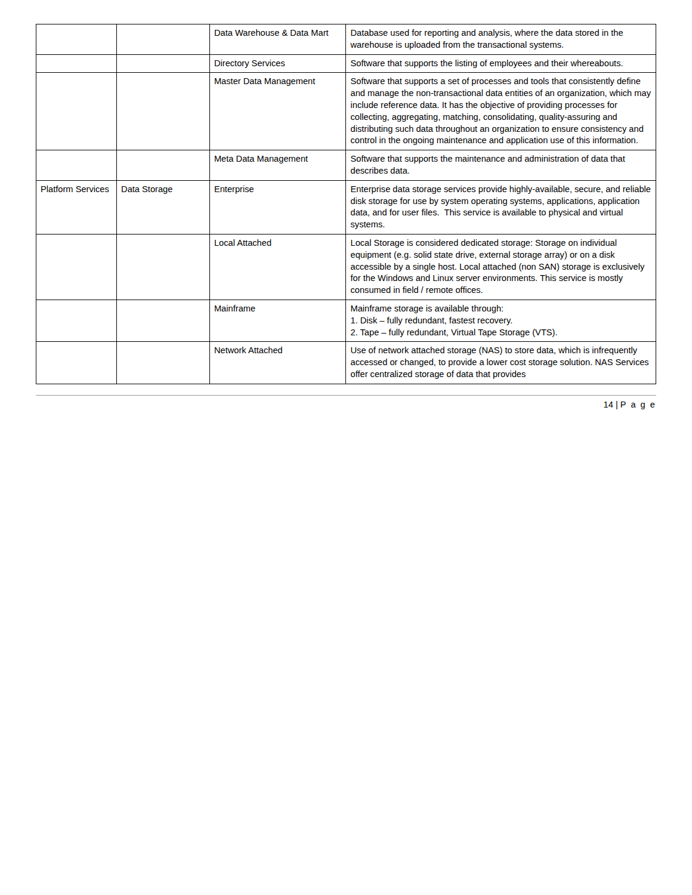| | | Data Warehouse & Data Mart | Database used for reporting and analysis, where the data stored in the warehouse is uploaded from the transactional systems. |
| | | Directory Services | Software that supports the listing of employees and their whereabouts. |
| | | Master Data Management | Software that supports a set of processes and tools that consistently define and manage the non-transactional data entities of an organization, which may include reference data. It has the objective of providing processes for collecting, aggregating, matching, consolidating, quality-assuring and distributing such data throughout an organization to ensure consistency and control in the ongoing maintenance and application use of this information. |
| | | Meta Data Management | Software that supports the maintenance and administration of data that describes data. |
| Platform Services | Data Storage | Enterprise | Enterprise data storage services provide highly-available, secure, and reliable disk storage for use by system operating systems, applications, application data, and for user files. This service is available to physical and virtual systems. |
| | | Local Attached | Local Storage is considered dedicated storage: Storage on individual equipment (e.g. solid state drive, external storage array) or on a disk accessible by a single host. Local attached (non SAN) storage is exclusively for the Windows and Linux server environments. This service is mostly consumed in field / remote offices. |
| | | Mainframe | Mainframe storage is available through: 1. Disk – fully redundant, fastest recovery. 2. Tape – fully redundant, Virtual Tape Storage (VTS). |
| | | Network Attached | Use of network attached storage (NAS) to store data, which is infrequently accessed or changed, to provide a lower cost storage solution. NAS Services offer centralized storage of data that provides |
14 | P a g e